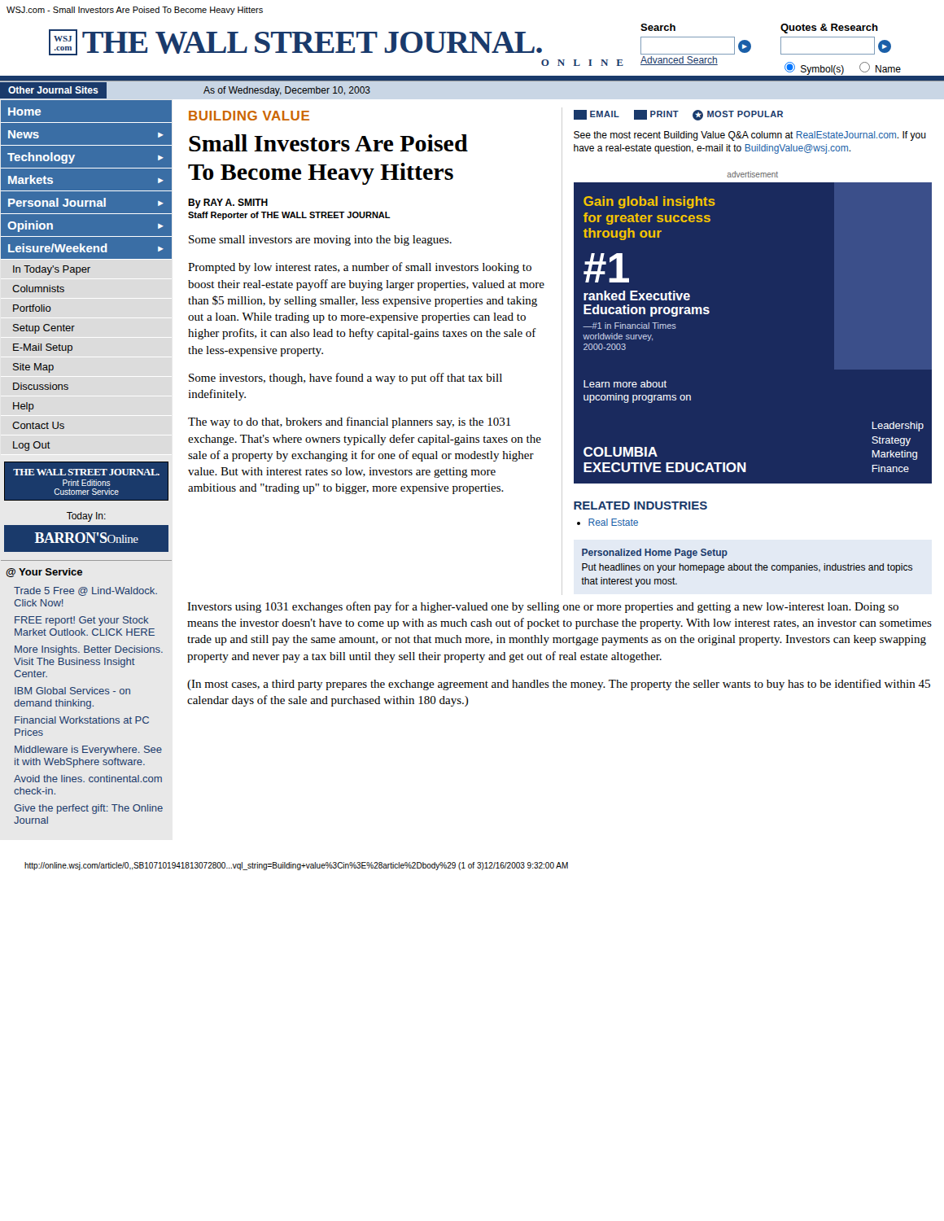WSJ.com - Small Investors Are Poised To Become Heavy Hitters
| WSJ .com THE WALL STREET JOURNAL. ONLINE | Search ► Advanced Search | Quotes & Research ► Symbol(s) Name |
| Other Journal Sites | As of Wednesday, December 10, 2003 |
| / Home / / / News / ► / / Technology / ► / / Markets / ► / / Personal Journal / ► / / Opinion / ► / / Leisure/Weekend / ► / / In Today's Paper / / Columnists / / Portfolio / / Setup Center / / E-Mail Setup / / Site Map / / Discussions / / Help / / Contact Us / / Log Out / THE WALL STREET JOURNAL. Print Editions Customer Service Today In: BARRON'S Online @ Your Service Trade 5 Free @ Lind-Waldock. Click Now! FREE report! Get your Stock Market Outlook. CLICK HERE More Insights. Better Decisions. Visit The Business Insight Center. IBM Global Services - on demand thinking. Financial Workstations at PC Prices Middleware is Everywhere. See it with WebSphere software. Avoid the lines. continental.com check-in. Give the perfect gift: The Online Journal | / BUILDING VALUE Small Investors Are Poised To Become Heavy Hitters By RAY A. SMITH Staff Reporter of THE WALL STREET JOURNAL Some small investors are moving into the big leagues. Prompted by low interest rates, a number of small investors looking to boost their real-estate payoff are buying larger properties, valued at more than $5 million, by selling smaller, less expensive properties and taking out a loan. While trading up to more-expensive properties can lead to higher profits, it can also lead to hefty capital-gains taxes on the sale of the less-expensive property. Some investors, though, have found a way to put off that tax bill indefinitely. The way to do that, brokers and financial planners say, is the 1031 exchange. That's where owners typically defer capital-gains taxes on the sale of a property by exchanging it for one of equal or modestly higher value. But with interest rates so low, investors are getting more ambitious and "trading up" to bigger, more expensive properties. / EMAIL PRINT ★ MOST POPULAR See the most recent Building Value Q&A column at RealEstateJournal.com . If you have a real-estate question, e-mail it to BuildingValue@wsj.com . advertisement Gain global insights for greater success through our #1 ranked Executive Education programs —#1 in Financial Times worldwide survey, 2000-2003 Learn more about upcoming programs on COLUMBIA EXECUTIVE EDUCATION Leadership Strategy Marketing Finance RELATED INDUSTRIES Real Estate Personalized Home Page Setup Put headlines on your homepage about the companies, industries and topics that interest you most. / Investors using 1031 exchanges often pay for a higher-valued one by selling one or more properties and getting a new low-interest loan. Doing so means the investor doesn't have to come up with as much cash out of pocket to purchase the property. With low interest rates, an investor can sometimes trade up and still pay the same amount, or not that much more, in monthly mortgage payments as on the original property. Investors can keep swapping property and never pay a tax bill until they sell their property and get out of real estate altogether. (In most cases, a third party prepares the exchange agreement and handles the money. The property the seller wants to buy has to be identified within 45 calendar days of the sale and purchased within 180 days.) |
http://online.wsj.com/article/0,,SB107101941813072800...vql_string=Building+value%3Cin%3E%28article%2Dbody%29 (1 of 3)12/16/2003 9:32:00 AM